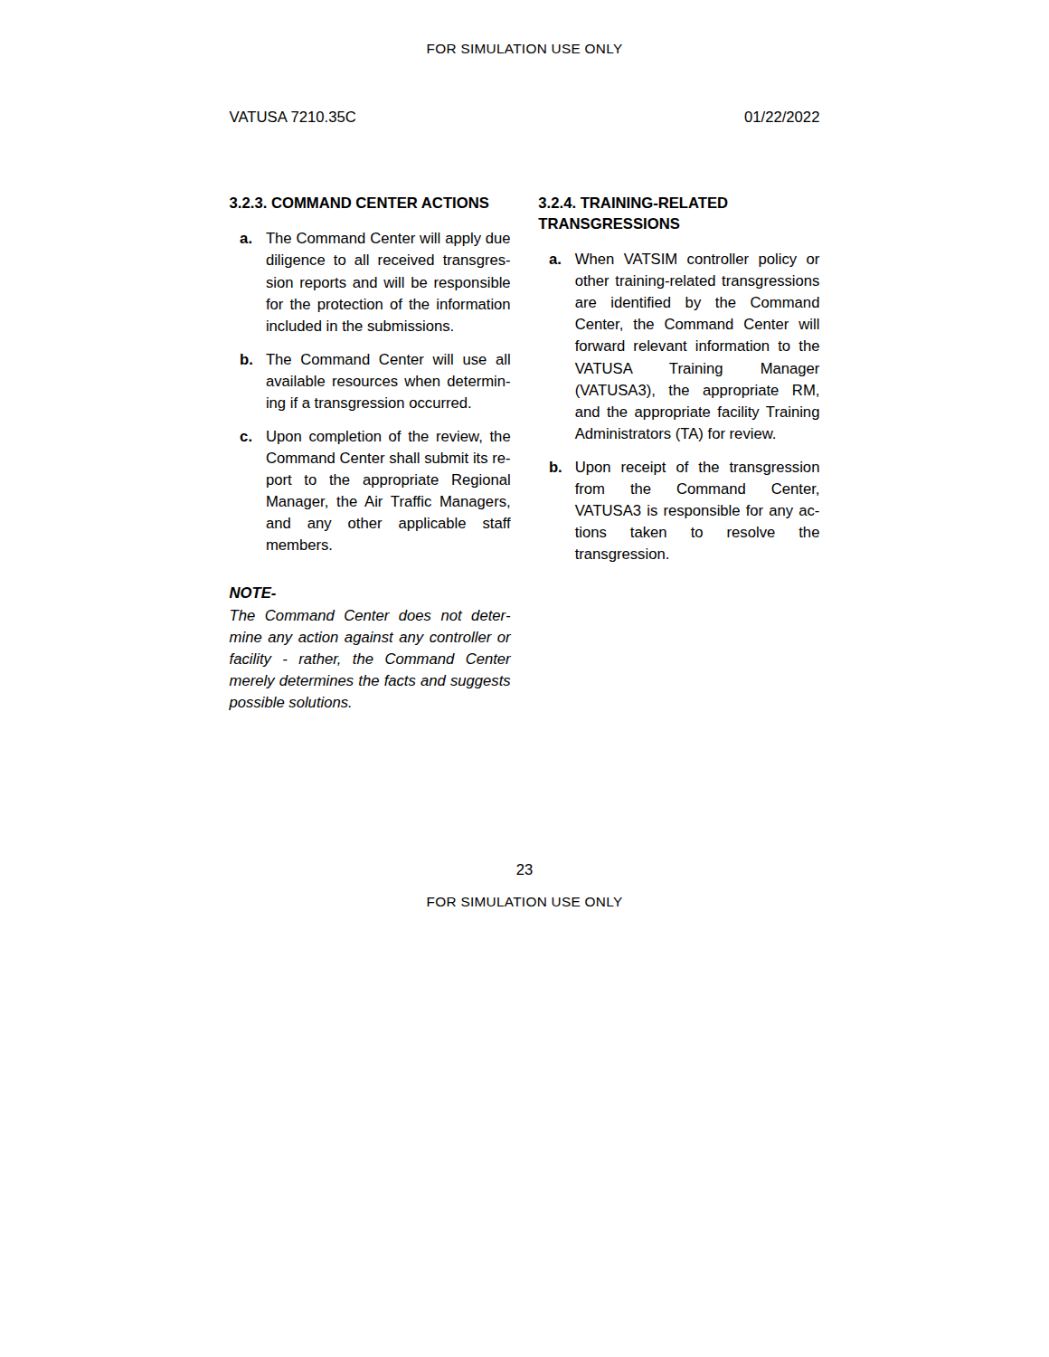FOR SIMULATION USE ONLY
VATUSA 7210.35C 01/22/2022
3.2.3. COMMAND CENTER ACTIONS
The Command Center will apply due diligence to all received transgression reports and will be responsible for the protection of the information included in the submissions.
The Command Center will use all available resources when determining if a transgression occurred.
Upon completion of the review, the Command Center shall submit its report to the appropriate Regional Manager, the Air Traffic Managers, and any other applicable staff members.
NOTE- The Command Center does not determine any action against any controller or facility - rather, the Command Center merely determines the facts and suggests possible solutions.
3.2.4. TRAINING-RELATED TRANSGRESSIONS
When VATSIM controller policy or other training-related transgressions are identified by the Command Center, the Command Center will forward relevant information to the VATUSA Training Manager (VATUSA3), the appropriate RM, and the appropriate facility Training Administrators (TA) for review.
Upon receipt of the transgression from the Command Center, VATUSA3 is responsible for any actions taken to resolve the transgression.
23
FOR SIMULATION USE ONLY